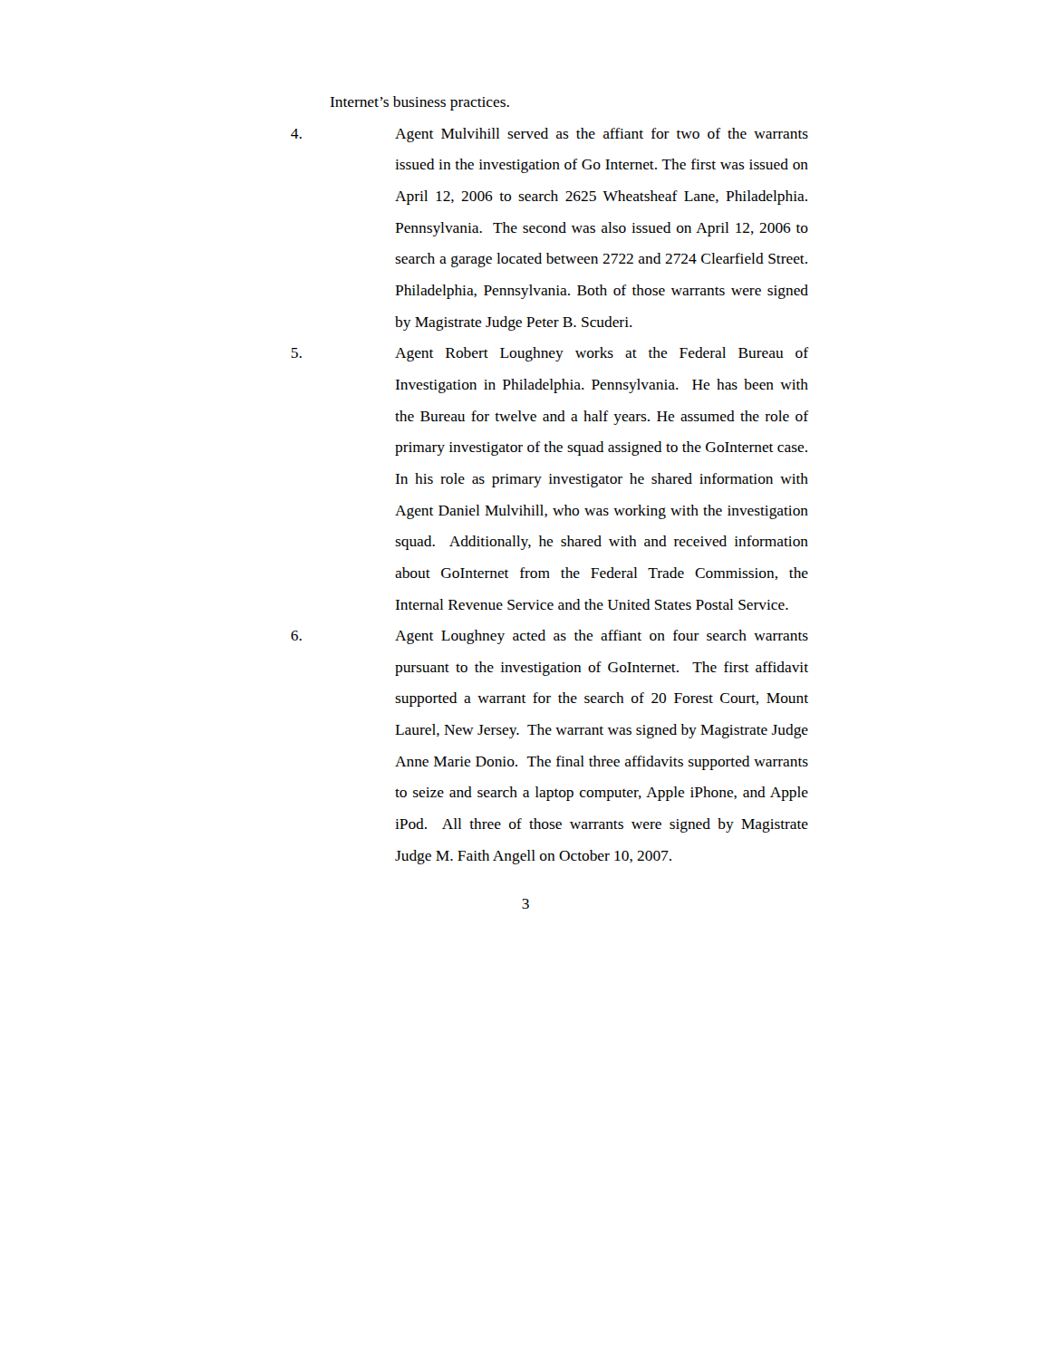Internet’s business practices.
4. Agent Mulvihill served as the affiant for two of the warrants issued in the investigation of Go Internet. The first was issued on April 12, 2006 to search 2625 Wheatsheaf Lane, Philadelphia. Pennsylvania. The second was also issued on April 12, 2006 to search a garage located between 2722 and 2724 Clearfield Street. Philadelphia, Pennsylvania. Both of those warrants were signed by Magistrate Judge Peter B. Scuderi.
5. Agent Robert Loughney works at the Federal Bureau of Investigation in Philadelphia. Pennsylvania. He has been with the Bureau for twelve and a half years. He assumed the role of primary investigator of the squad assigned to the GoInternet case. In his role as primary investigator he shared information with Agent Daniel Mulvihill, who was working with the investigation squad. Additionally, he shared with and received information about GoInternet from the Federal Trade Commission, the Internal Revenue Service and the United States Postal Service.
6. Agent Loughney acted as the affiant on four search warrants pursuant to the investigation of GoInternet. The first affidavit supported a warrant for the search of 20 Forest Court, Mount Laurel, New Jersey. The warrant was signed by Magistrate Judge Anne Marie Donio. The final three affidavits supported warrants to seize and search a laptop computer, Apple iPhone, and Apple iPod. All three of those warrants were signed by Magistrate Judge M. Faith Angell on October 10, 2007.
3